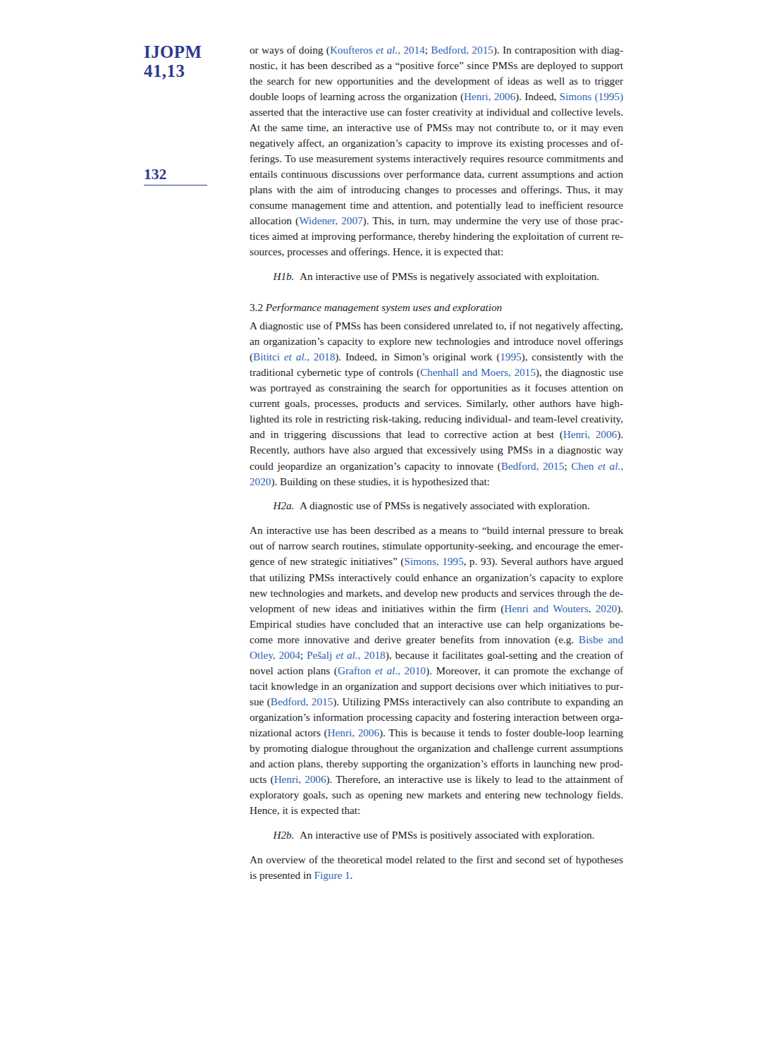IJOPM
41,13
132
or ways of doing (Koufteros et al., 2014; Bedford, 2015). In contraposition with diagnostic, it has been described as a “positive force” since PMSs are deployed to support the search for new opportunities and the development of ideas as well as to trigger double loops of learning across the organization (Henri, 2006). Indeed, Simons (1995) asserted that the interactive use can foster creativity at individual and collective levels. At the same time, an interactive use of PMSs may not contribute to, or it may even negatively affect, an organization’s capacity to improve its existing processes and offerings. To use measurement systems interactively requires resource commitments and entails continuous discussions over performance data, current assumptions and action plans with the aim of introducing changes to processes and offerings. Thus, it may consume management time and attention, and potentially lead to inefficient resource allocation (Widener, 2007). This, in turn, may undermine the very use of those practices aimed at improving performance, thereby hindering the exploitation of current resources, processes and offerings. Hence, it is expected that:
H1b. An interactive use of PMSs is negatively associated with exploitation.
3.2 Performance management system uses and exploration
A diagnostic use of PMSs has been considered unrelated to, if not negatively affecting, an organization’s capacity to explore new technologies and introduce novel offerings (Bititci et al., 2018). Indeed, in Simon’s original work (1995), consistently with the traditional cybernetic type of controls (Chenhall and Moers, 2015), the diagnostic use was portrayed as constraining the search for opportunities as it focuses attention on current goals, processes, products and services. Similarly, other authors have highlighted its role in restricting risk-taking, reducing individual- and team-level creativity, and in triggering discussions that lead to corrective action at best (Henri, 2006). Recently, authors have also argued that excessively using PMSs in a diagnostic way could jeopardize an organization’s capacity to innovate (Bedford, 2015; Chen et al., 2020). Building on these studies, it is hypothesized that:
H2a. A diagnostic use of PMSs is negatively associated with exploration.
An interactive use has been described as a means to “build internal pressure to break out of narrow search routines, stimulate opportunity-seeking, and encourage the emergence of new strategic initiatives” (Simons, 1995, p. 93). Several authors have argued that utilizing PMSs interactively could enhance an organization’s capacity to explore new technologies and markets, and develop new products and services through the development of new ideas and initiatives within the firm (Henri and Wouters, 2020). Empirical studies have concluded that an interactive use can help organizations become more innovative and derive greater benefits from innovation (e.g. Bisbe and Otley, 2004; Pešalj et al., 2018), because it facilitates goal-setting and the creation of novel action plans (Grafton et al., 2010). Moreover, it can promote the exchange of tacit knowledge in an organization and support decisions over which initiatives to pursue (Bedford, 2015). Utilizing PMSs interactively can also contribute to expanding an organization’s information processing capacity and fostering interaction between organizational actors (Henri, 2006). This is because it tends to foster double-loop learning by promoting dialogue throughout the organization and challenge current assumptions and action plans, thereby supporting the organization’s efforts in launching new products (Henri, 2006). Therefore, an interactive use is likely to lead to the attainment of exploratory goals, such as opening new markets and entering new technology fields. Hence, it is expected that:
H2b. An interactive use of PMSs is positively associated with exploration.
An overview of the theoretical model related to the first and second set of hypotheses is presented in Figure 1.